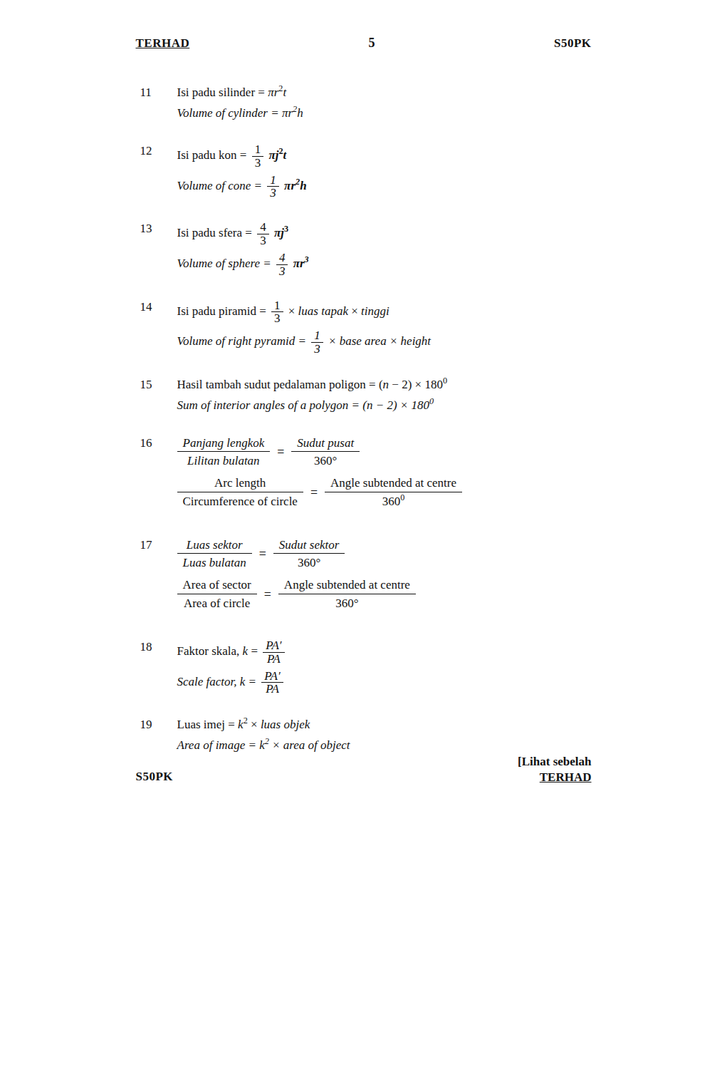TERHAD
5
S50PK
11
Isi padu silinder = πr2t
Volume of cylinder = πr2h
12
Isi padu kon = 13 πj2t
Volume of cone = 13 πr2h
13
Isi padu sfera = 43 πj3
Volume of sphere = 43 πr3
14
Isi padu piramid = 13 × luas tapak × tinggi
Volume of right pyramid = 13 × base area × height
15
Hasil tambah sudut pedalaman poligon = (n − 2) × 1800
Sum of interior angles of a polygon = (n − 2) × 1800
16
Panjang lengkok Lilitan bulatan = Sudut pusat 360°
Arc length Circumference of circle = Angle subtended at centre 3600
17
Luas sektor Luas bulatan = Sudut sektor 360°
Area of sector Area of circle = Angle subtended at centre 360°
18
Faktor skala, k = PA′PA
Scale factor, k = PA′PA
19
Luas imej = k2 × luas objek
Area of image = k2 × area of object
S50PK
[Lihat sebelah
TERHAD